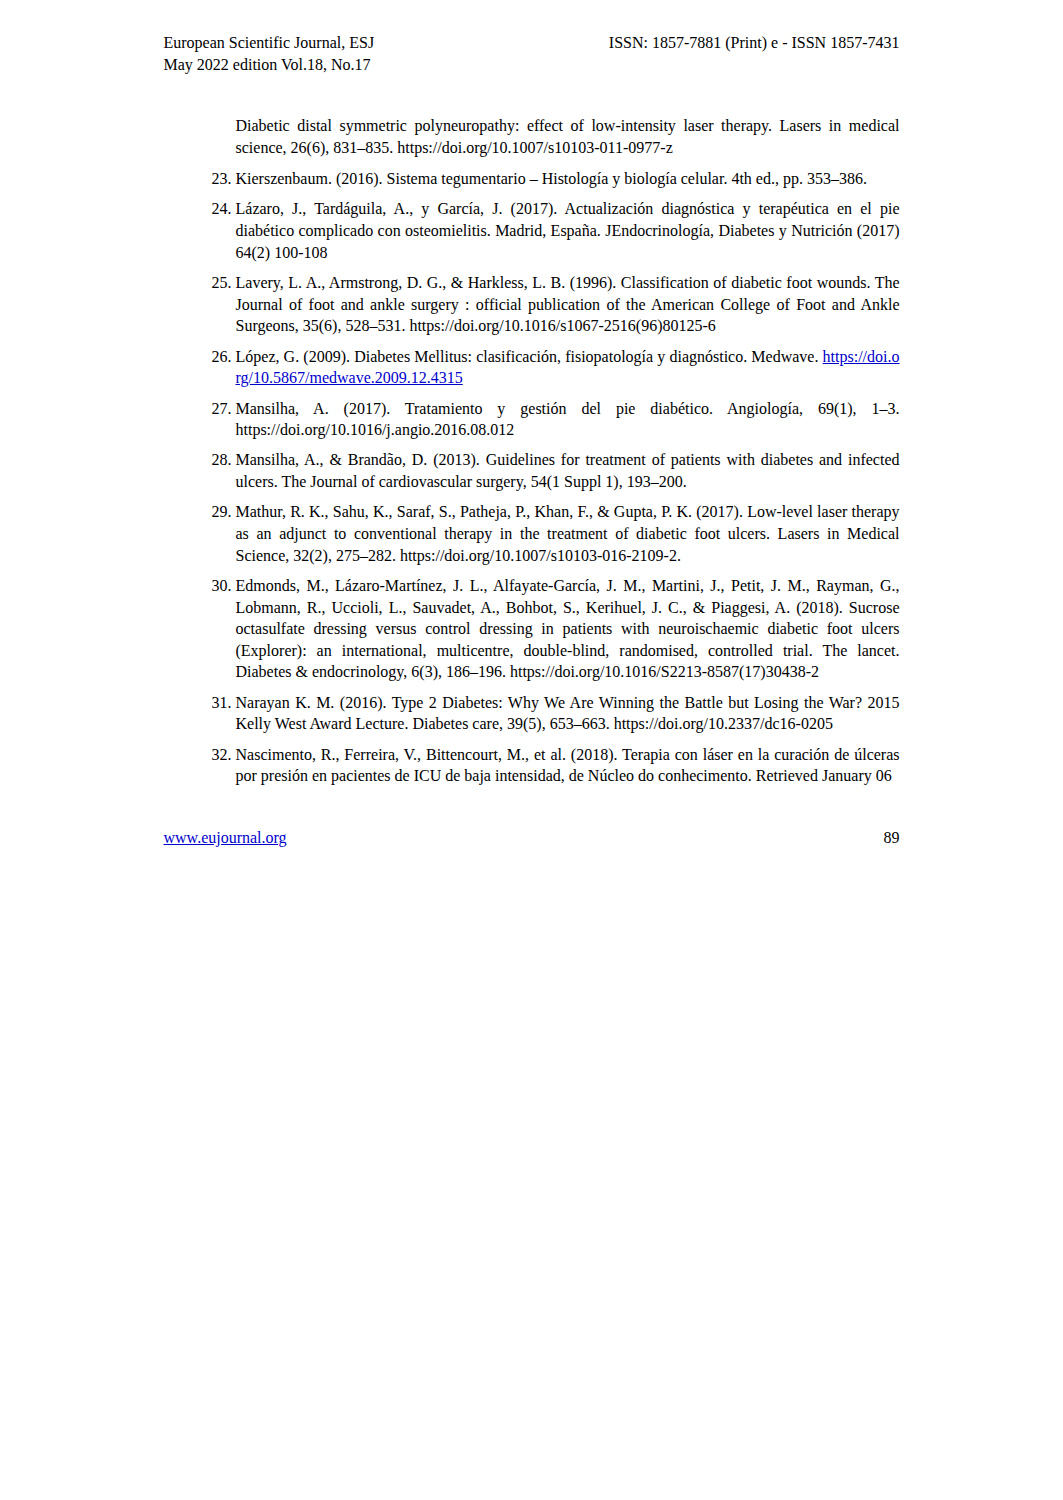European Scientific Journal, ESJ
May 2022 edition Vol.18, No.17
ISSN: 1857-7881 (Print) e - ISSN 1857-7431
Diabetic distal symmetric polyneuropathy: effect of low-intensity laser therapy. Lasers in medical science, 26(6), 831–835. https://doi.org/10.1007/s10103-011-0977-z
Kierszenbaum. (2016). Sistema tegumentario – Histología y biología celular. 4th ed., pp. 353–386.
Lázaro, J., Tardáguila, A., y García, J. (2017). Actualización diagnóstica y terapéutica en el pie diabético complicado con osteomielitis. Madrid, España. JEndocrinología, Diabetes y Nutrición (2017) 64(2) 100-108
Lavery, L. A., Armstrong, D. G., & Harkless, L. B. (1996). Classification of diabetic foot wounds. The Journal of foot and ankle surgery : official publication of the American College of Foot and Ankle Surgeons, 35(6), 528–531. https://doi.org/10.1016/s1067-2516(96)80125-6
López, G. (2009). Diabetes Mellitus: clasificación, fisiopatología y diagnóstico. Medwave. https://doi.org/10.5867/medwave.2009.12.4315
Mansilha, A. (2017). Tratamiento y gestión del pie diabético. Angiología, 69(1), 1–3. https://doi.org/10.1016/j.angio.2016.08.012
Mansilha, A., & Brandão, D. (2013). Guidelines for treatment of patients with diabetes and infected ulcers. The Journal of cardiovascular surgery, 54(1 Suppl 1), 193–200.
Mathur, R. K., Sahu, K., Saraf, S., Patheja, P., Khan, F., & Gupta, P. K. (2017). Low-level laser therapy as an adjunct to conventional therapy in the treatment of diabetic foot ulcers. Lasers in Medical Science, 32(2), 275–282. https://doi.org/10.1007/s10103-016-2109-2.
Edmonds, M., Lázaro-Martínez, J. L., Alfayate-García, J. M., Martini, J., Petit, J. M., Rayman, G., Lobmann, R., Uccioli, L., Sauvadet, A., Bohbot, S., Kerihuel, J. C., & Piaggesi, A. (2018). Sucrose octasulfate dressing versus control dressing in patients with neuroischaemic diabetic foot ulcers (Explorer): an international, multicentre, double-blind, randomised, controlled trial. The lancet. Diabetes & endocrinology, 6(3), 186–196. https://doi.org/10.1016/S2213-8587(17)30438-2
Narayan K. M. (2016). Type 2 Diabetes: Why We Are Winning the Battle but Losing the War? 2015 Kelly West Award Lecture. Diabetes care, 39(5), 653–663. https://doi.org/10.2337/dc16-0205
Nascimento, R., Ferreira, V., Bittencourt, M., et al. (2018). Terapia con láser en la curación de úlceras por presión en pacientes de ICU de baja intensidad, de Núcleo do conhecimento. Retrieved January 06
www.eujournal.org
89